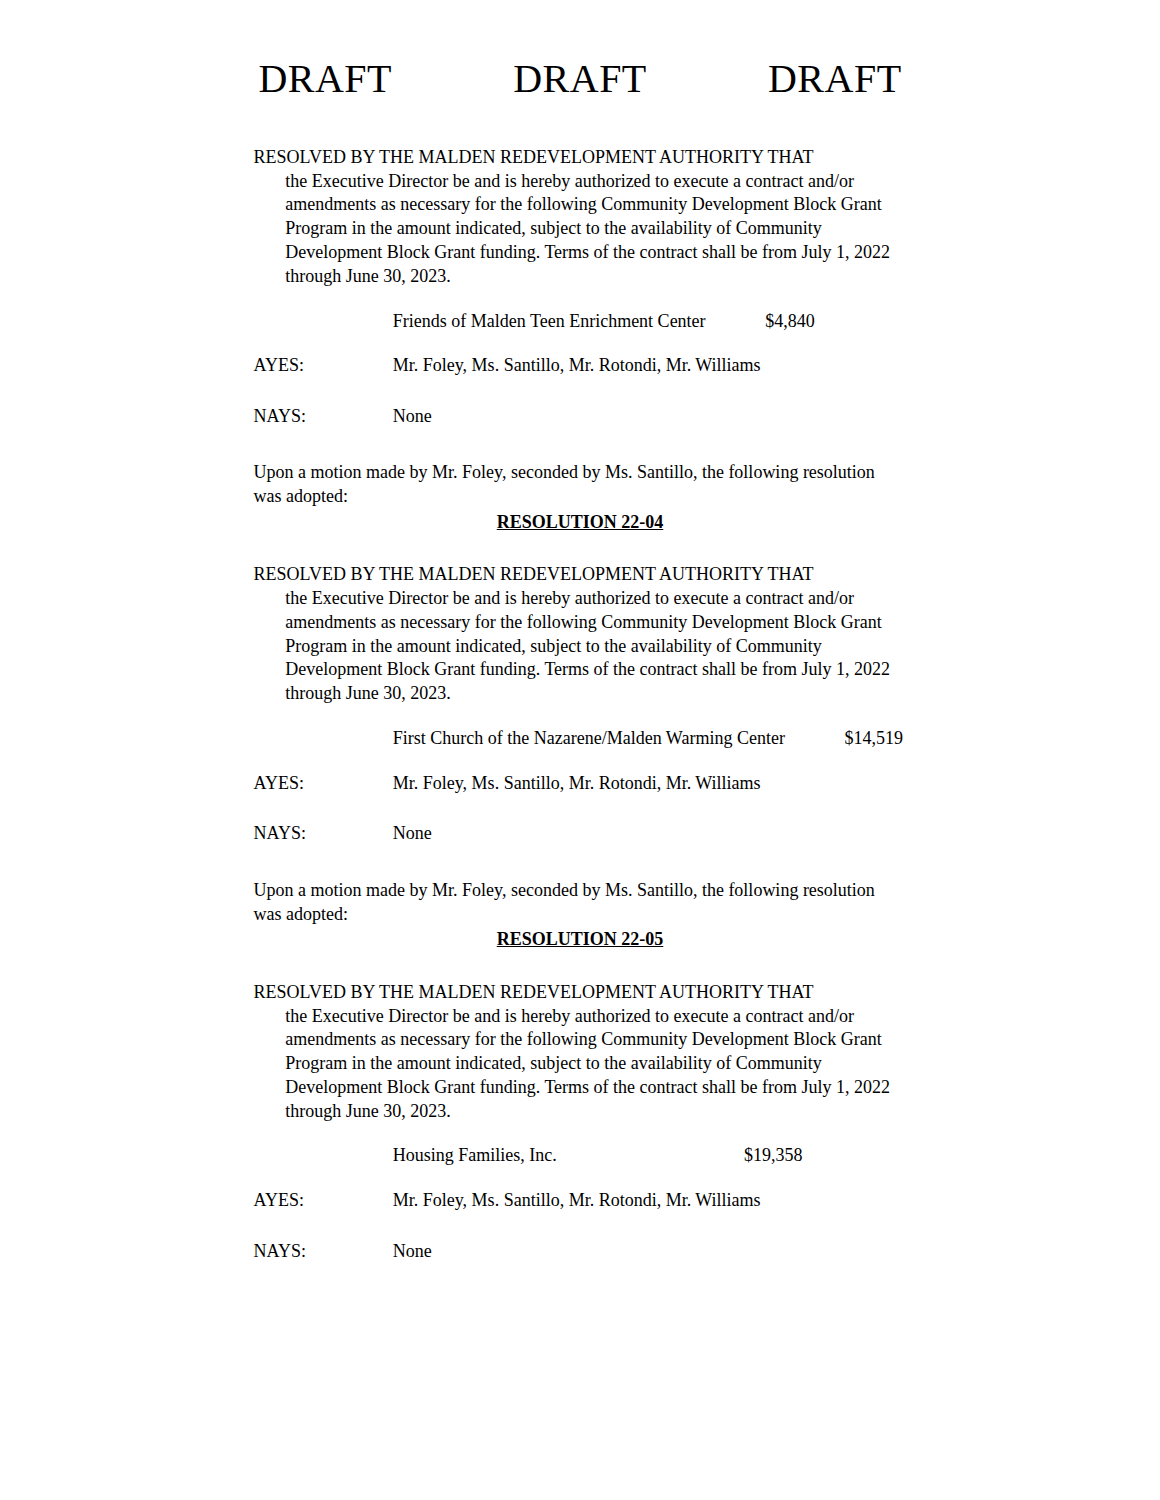DRAFT DRAFT DRAFT
RESOLVED BY THE MALDEN REDEVELOPMENT AUTHORITY THAT
the Executive Director be and is hereby authorized to execute a contract and/or amendments as necessary for the following Community Development Block Grant Program in the amount indicated, subject to the availability of Community Development Block Grant funding. Terms of the contract shall be from July 1, 2022 through June 30, 2023.
Friends of Malden Teen Enrichment Center $4,840
AYES:
Mr. Foley, Ms. Santillo, Mr. Rotondi, Mr. Williams
NAYS:
None
Upon a motion made by Mr. Foley, seconded by Ms. Santillo, the following resolution was adopted:
RESOLUTION 22-04
RESOLVED BY THE MALDEN REDEVELOPMENT AUTHORITY THAT
the Executive Director be and is hereby authorized to execute a contract and/or amendments as necessary for the following Community Development Block Grant Program in the amount indicated, subject to the availability of Community Development Block Grant funding. Terms of the contract shall be from July 1, 2022 through June 30, 2023.
First Church of the Nazarene/Malden Warming Center $14,519
AYES:
Mr. Foley, Ms. Santillo, Mr. Rotondi, Mr. Williams
NAYS:
None
Upon a motion made by Mr. Foley, seconded by Ms. Santillo, the following resolution was adopted:
RESOLUTION 22-05
RESOLVED BY THE MALDEN REDEVELOPMENT AUTHORITY THAT
the Executive Director be and is hereby authorized to execute a contract and/or amendments as necessary for the following Community Development Block Grant Program in the amount indicated, subject to the availability of Community Development Block Grant funding. Terms of the contract shall be from July 1, 2022 through June 30, 2023.
Housing Families, Inc. $19,358
AYES:
Mr. Foley, Ms. Santillo, Mr. Rotondi, Mr. Williams
NAYS:
None